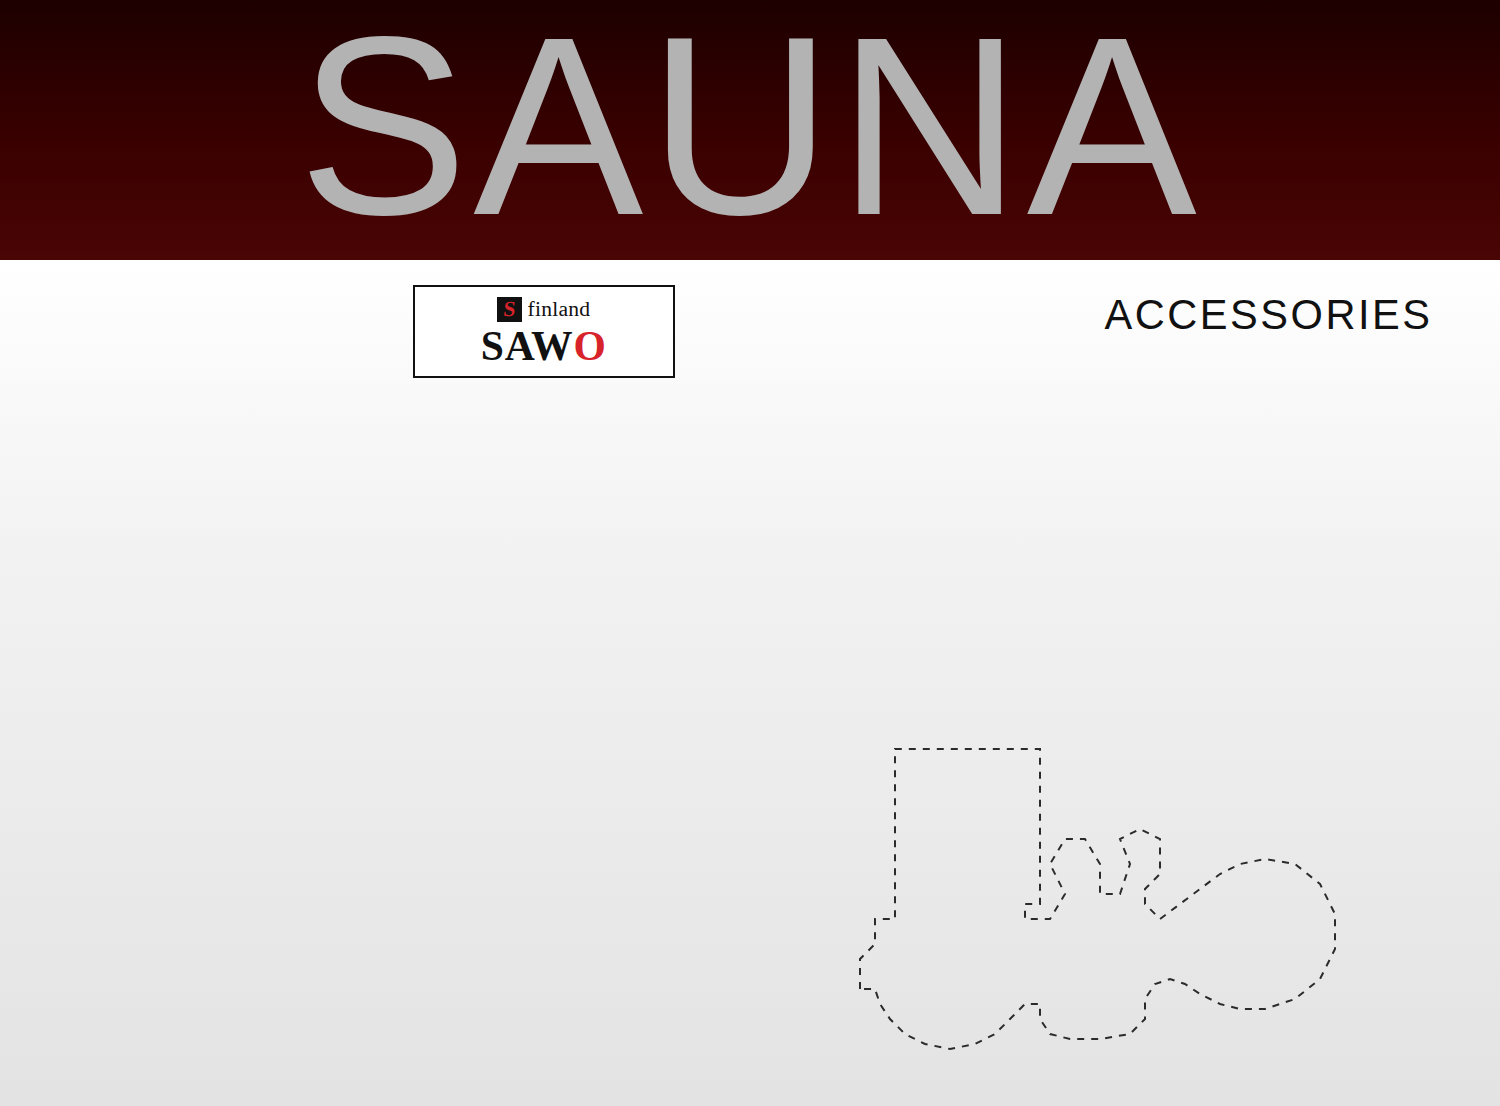SAUNA
finland
SAWO
ACCESSORIES